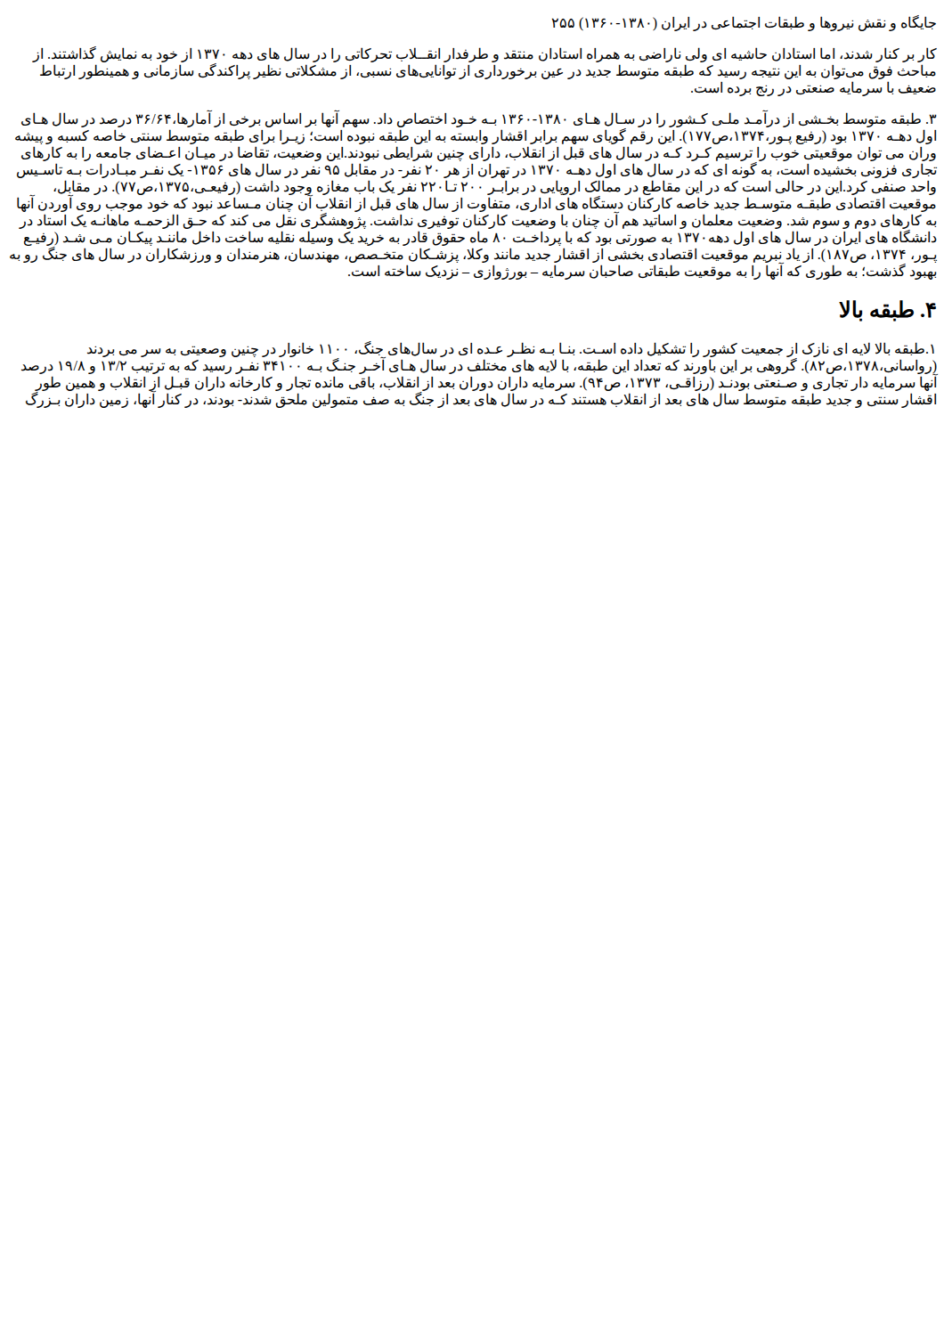جایگاه و نقش نیروها و طبقات اجتماعی در ایران (۱۳۸۰-۱۳۶۰) ۲۵۵
کار بر کنار شدند، اما استادان حاشیه ای ولی ناراضی به همراه استادان منتقد و طرفدار انقــلاب تحرکاتی را در سال های دهه ۱۳۷۰ از خود به نمایش گذاشتند. از مباحث فوق می‌توان به این نتیجه رسید که طبقه متوسط جدید در عین برخورداری از توانایی‌های نسبی، از مشکلاتی نظیر پراکندگی سازمانی و همینطور ارتباط ضعیف با سرمایه صنعتی در رنج برده است.
۳. طبقه متوسط بخـشی از درآمـد ملـی کـشور را در سـال هـای ۱۳۸۰-۱۳۶۰ بـه خـود اختصاص داد. سهم آنها بر اساس برخی از آمارها،۳۶/۶۴ درصد در سال هـای اول دهـه ۱۳۷۰ بود (رفیع پـور،۱۳۷۴،ص۱۷۷). این رقم گویای سهم برابر اقشار وابسته به این طبقه نبوده است؛ زیـرا برای طبقه متوسط سنتی خاصه کسبه و پیشه وران می توان موقعیتی خوب را ترسیم کـرد کـه در سال های قبل از انقلاب، دارای چنین شرایطی نبودند.این وضعیت، تقاضا در میـان اعـضای جامعه را به کارهای تجاری فزونی بخشیده است، به گونه ای که در سال های اول دهـه ۱۳۷۰ در تهران از هر ۲۰ نفر- در مقابل ۹۵ نفر در سال های ۱۳۵۶- یک نفـر مبـادرات بـه تاسـیس واحد صنفی کرد.این در حالی است که در این مقاطع در ممالک اروپایی در برابـر ۲۰۰ تـا۲۲۰ نفر یک باب مغازه وجود داشت (رفیعـی،۱۳۷۵،ص۷۷). در مقابل، موقعیت اقتصادی طبقـه متوسـط جدید خاصه کارکنان دستگاه های اداری، متفاوت از سال های قبل از انقلاب آن چنان مـساعد نبود که خود موجب روی آوردن آنها به کارهای دوم و سوم شد. وضعیت معلمان و اساتید هم آن چنان با وضعیت کارکنان توفیری نداشت. پژوهشگری نقل می کند که حـق الزحمـه ماهانـه یک استاد در دانشگاه های ایران در سال های اول دهه۱۳۷۰ به صورتی بود که با پرداخـت ۸۰ ماه حقوق قادر به خرید یک وسیله نقلیه ساخت داخل ماننـد پیکـان مـی شـد (رفیـع پـور، ۱۳۷۴، ص۱۸۷). از یاد نبریم موقعیت اقتصادی بخشی از اقشار جدید مانند وکلا، پزشـکان متخـصص، مهندسان، هنرمندان و ورزشکاران در سال های جنگ رو به بهبود گذشت؛ به طوری که آنها را به موقعیت طبقاتی صاحبان سرمایه – بورژوازی – نزدیک ساخته است.
۴. طبقه بالا
۱.طبقه بالا لایه ای نازک از جمعیت کشور را تشکیل داده اسـت. بنـا بـه نظـر عـده ای در سال‌های جنگ، ۱۱۰۰ خانوار در چنین وصعیتی به سر می بردند (رواسانی،۱۳۷۸،ص۸۲). گروهی بر این باورند که تعداد این طبقه، با لایه های مختلف در سال هـای آخـر جنـگ بـه ۳۴۱۰۰ نفـر رسید که به ترتیب ۱۳/۲ و ۱۹/۸ درصد آنها سرمایه دار تجاری و صـنعتی بودنـد (رزاقـی، ۱۳۷۳، ص۹۴). سرمایه داران دوران بعد از انقلاب، باقی مانده تجار و کارخانه داران قبـل از انقلاب و همین طور اقشار سنتی و جدید طبقه متوسط سال های بعد از انقلاب هستند کـه در سال های بعد از جنگ به صف متمولین ملحق شدند- بودند، در کنار آنها، زمین داران بـزرگ